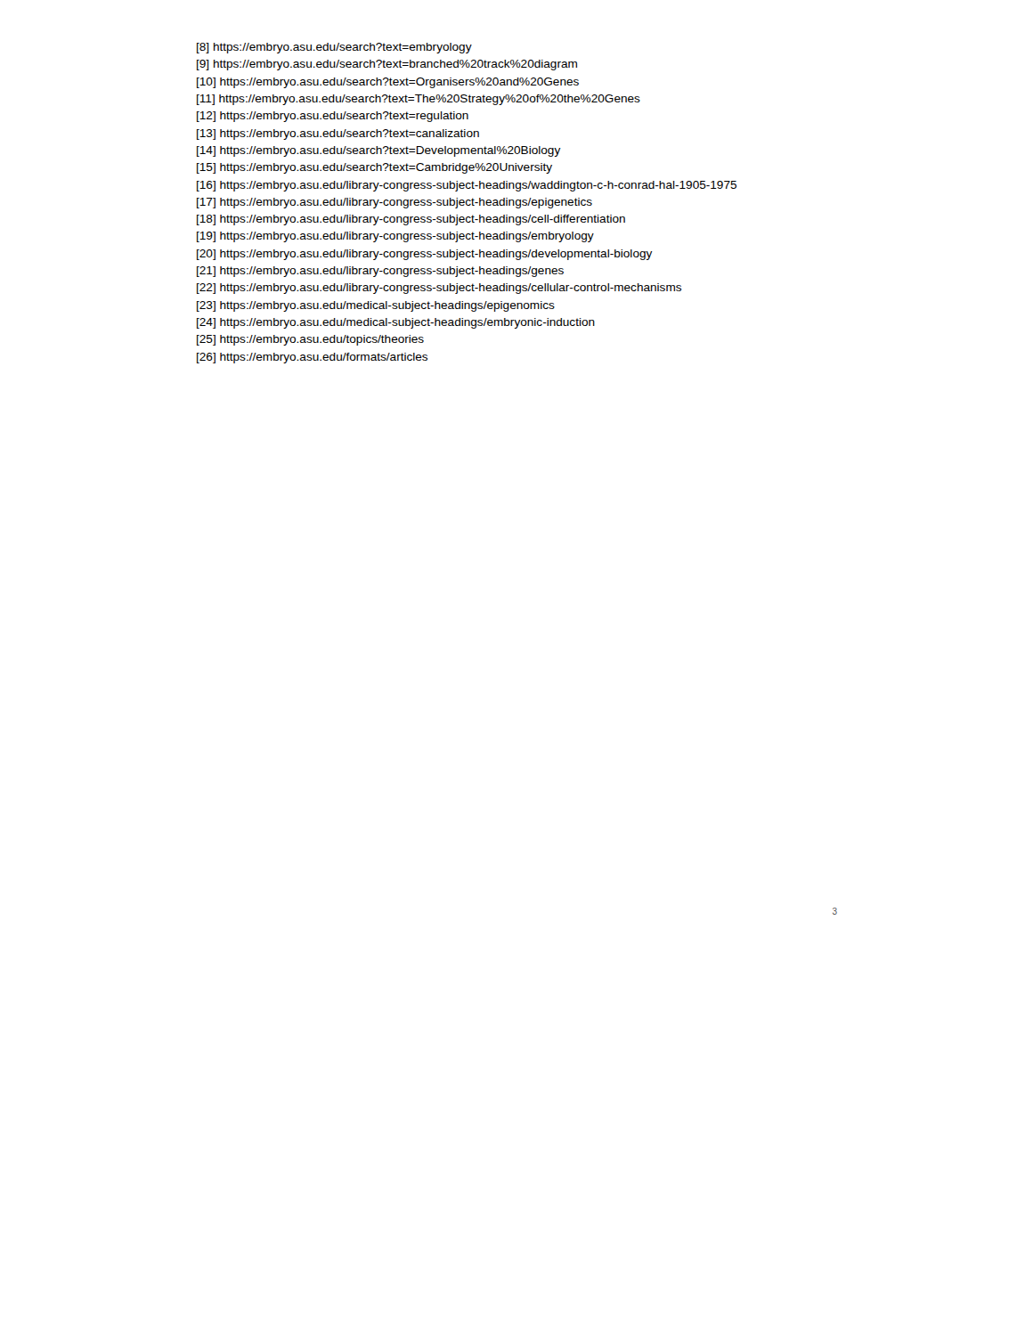[8] https://embryo.asu.edu/search?text=embryology
[9] https://embryo.asu.edu/search?text=branched%20track%20diagram
[10] https://embryo.asu.edu/search?text=Organisers%20and%20Genes
[11] https://embryo.asu.edu/search?text=The%20Strategy%20of%20the%20Genes
[12] https://embryo.asu.edu/search?text=regulation
[13] https://embryo.asu.edu/search?text=canalization
[14] https://embryo.asu.edu/search?text=Developmental%20Biology
[15] https://embryo.asu.edu/search?text=Cambridge%20University
[16] https://embryo.asu.edu/library-congress-subject-headings/waddington-c-h-conrad-hal-1905-1975
[17] https://embryo.asu.edu/library-congress-subject-headings/epigenetics
[18] https://embryo.asu.edu/library-congress-subject-headings/cell-differentiation
[19] https://embryo.asu.edu/library-congress-subject-headings/embryology
[20] https://embryo.asu.edu/library-congress-subject-headings/developmental-biology
[21] https://embryo.asu.edu/library-congress-subject-headings/genes
[22] https://embryo.asu.edu/library-congress-subject-headings/cellular-control-mechanisms
[23] https://embryo.asu.edu/medical-subject-headings/epigenomics
[24] https://embryo.asu.edu/medical-subject-headings/embryonic-induction
[25] https://embryo.asu.edu/topics/theories
[26] https://embryo.asu.edu/formats/articles
3